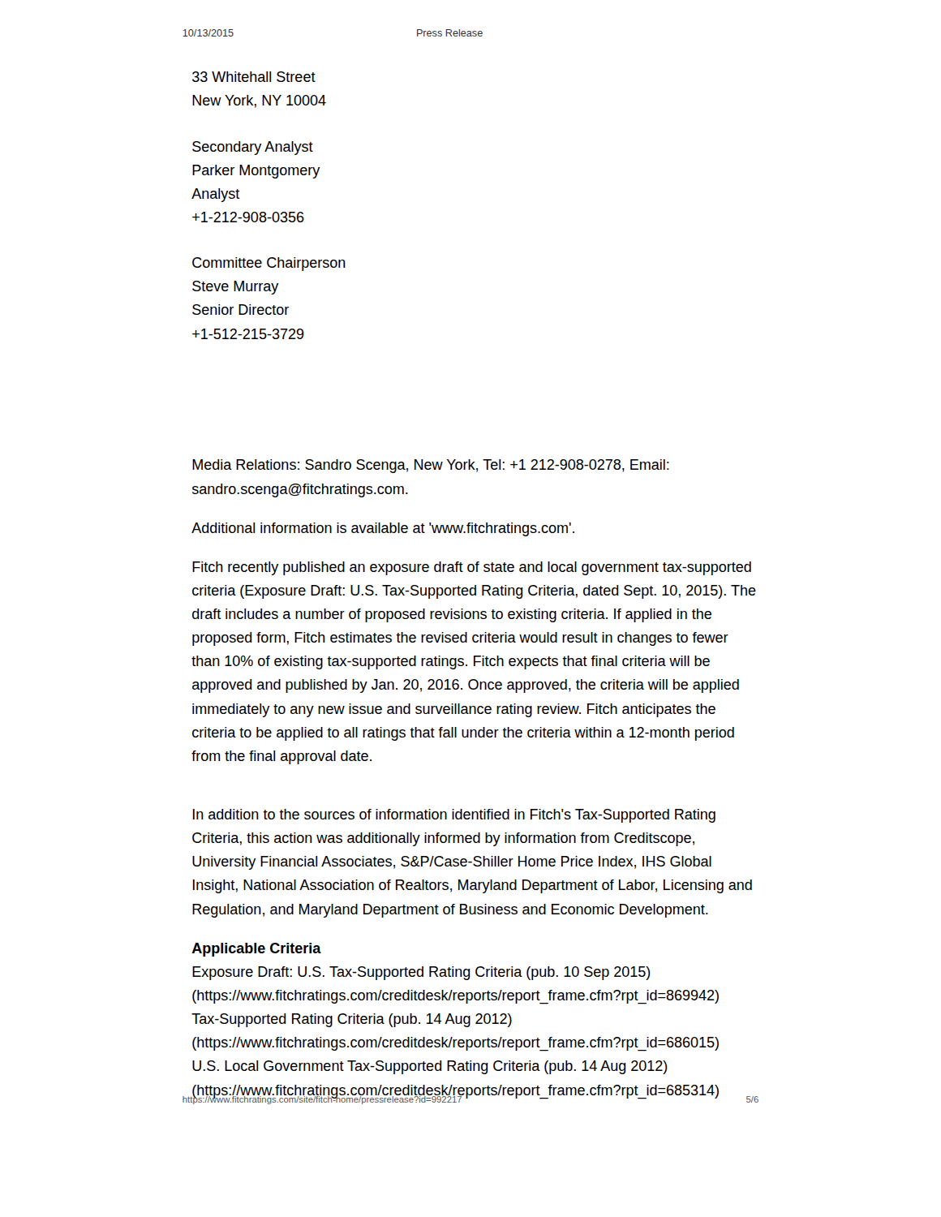10/13/2015
Press Release
33 Whitehall Street
New York, NY 10004
Secondary Analyst
Parker Montgomery
Analyst
+1-212-908-0356
Committee Chairperson
Steve Murray
Senior Director
+1-512-215-3729
Media Relations: Sandro Scenga, New York, Tel: +1 212-908-0278, Email:
sandro.scenga@fitchratings.com.
Additional information is available at 'www.fitchratings.com'.
Fitch recently published an exposure draft of state and local government tax-supported criteria (Exposure Draft: U.S. Tax-Supported Rating Criteria, dated Sept. 10, 2015). The draft includes a number of proposed revisions to existing criteria. If applied in the proposed form, Fitch estimates the revised criteria would result in changes to fewer than 10% of existing tax-supported ratings. Fitch expects that final criteria will be approved and published by Jan. 20, 2016. Once approved, the criteria will be applied immediately to any new issue and surveillance rating review. Fitch anticipates the criteria to be applied to all ratings that fall under the criteria within a 12-month period from the final approval date.
In addition to the sources of information identified in Fitch's Tax-Supported Rating Criteria, this action was additionally informed by information from Creditscope, University Financial Associates, S&P/Case-Shiller Home Price Index, IHS Global Insight, National Association of Realtors, Maryland Department of Labor, Licensing and Regulation, and Maryland Department of Business and Economic Development.
Applicable Criteria
Exposure Draft: U.S. Tax-Supported Rating Criteria (pub. 10 Sep 2015)
(https://www.fitchratings.com/creditdesk/reports/report_frame.cfm?rpt_id=869942)
Tax-Supported Rating Criteria (pub. 14 Aug 2012)
(https://www.fitchratings.com/creditdesk/reports/report_frame.cfm?rpt_id=686015)
U.S. Local Government Tax-Supported Rating Criteria (pub. 14 Aug 2012)
(https://www.fitchratings.com/creditdesk/reports/report_frame.cfm?rpt_id=685314)
https://www.fitchratings.com/site/fitch-home/pressrelease?id=992217
5/6